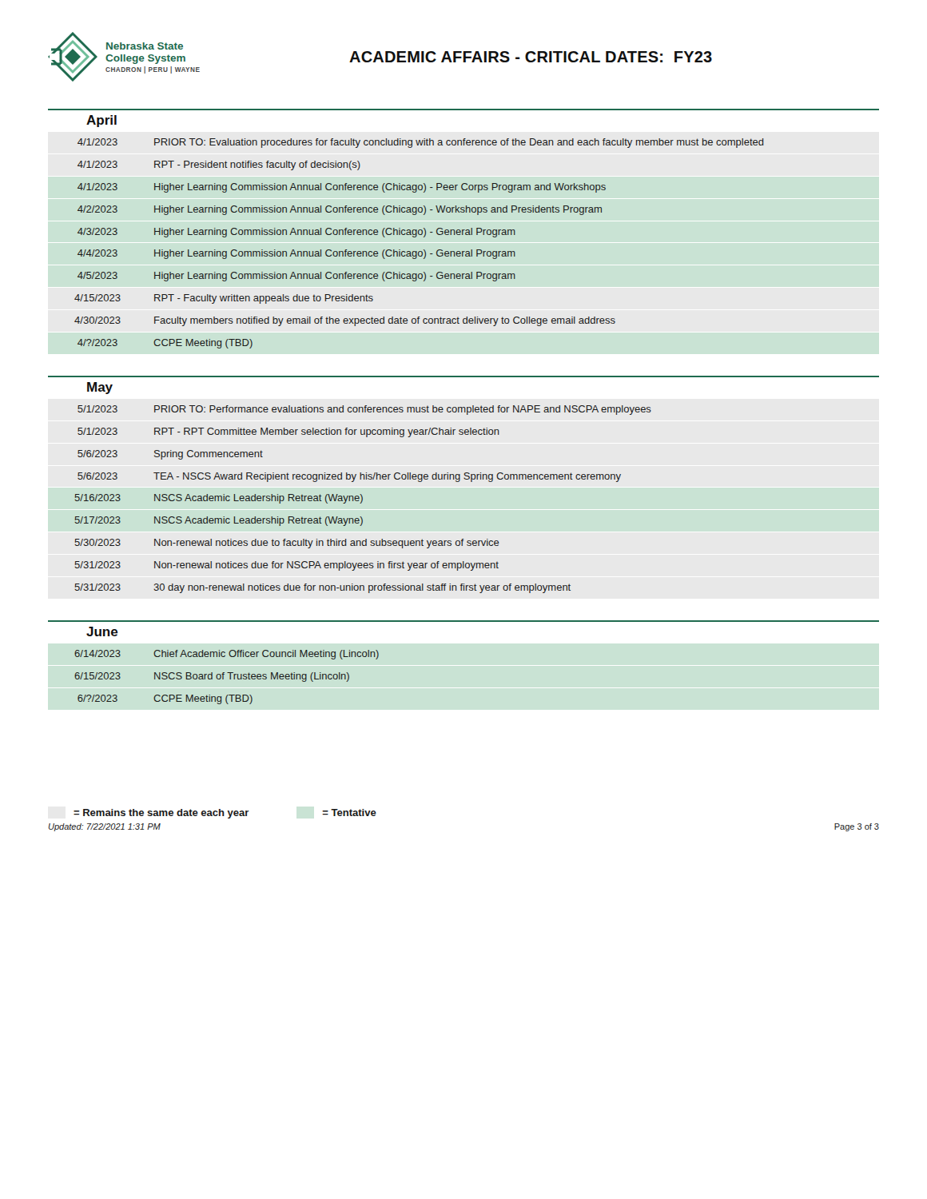Nebraska State
College System
CHADRON | PERU | WAYNE
ACADEMIC AFFAIRS - CRITICAL DATES: FY23
April
| 4/1/2023 | PRIOR TO: Evaluation procedures for faculty concluding with a conference of the Dean and each faculty member must be completed |
| 4/1/2023 | RPT - President notifies faculty of decision(s) |
| 4/1/2023 | Higher Learning Commission Annual Conference (Chicago) - Peer Corps Program and Workshops |
| 4/2/2023 | Higher Learning Commission Annual Conference (Chicago) - Workshops and Presidents Program |
| 4/3/2023 | Higher Learning Commission Annual Conference (Chicago) - General Program |
| 4/4/2023 | Higher Learning Commission Annual Conference (Chicago) - General Program |
| 4/5/2023 | Higher Learning Commission Annual Conference (Chicago) - General Program |
| 4/15/2023 | RPT - Faculty written appeals due to Presidents |
| 4/30/2023 | Faculty members notified by email of the expected date of contract delivery to College email address |
| 4/?/2023 | CCPE Meeting (TBD) |
May
| 5/1/2023 | PRIOR TO: Performance evaluations and conferences must be completed for NAPE and NSCPA employees |
| 5/1/2023 | RPT - RPT Committee Member selection for upcoming year/Chair selection |
| 5/6/2023 | Spring Commencement |
| 5/6/2023 | TEA - NSCS Award Recipient recognized by his/her College during Spring Commencement ceremony |
| 5/16/2023 | NSCS Academic Leadership Retreat (Wayne) |
| 5/17/2023 | NSCS Academic Leadership Retreat (Wayne) |
| 5/30/2023 | Non-renewal notices due to faculty in third and subsequent years of service |
| 5/31/2023 | Non-renewal notices due for NSCPA employees in first year of employment |
| 5/31/2023 | 30 day non-renewal notices due for non-union professional staff in first year of employment |
June
| 6/14/2023 | Chief Academic Officer Council Meeting (Lincoln) |
| 6/15/2023 | NSCS Board of Trustees Meeting (Lincoln) |
| 6/?/2023 | CCPE Meeting (TBD) |
= Remains the same date each year = Tentative
Updated: 7/22/2021 1:31 PM Page 3 of 3